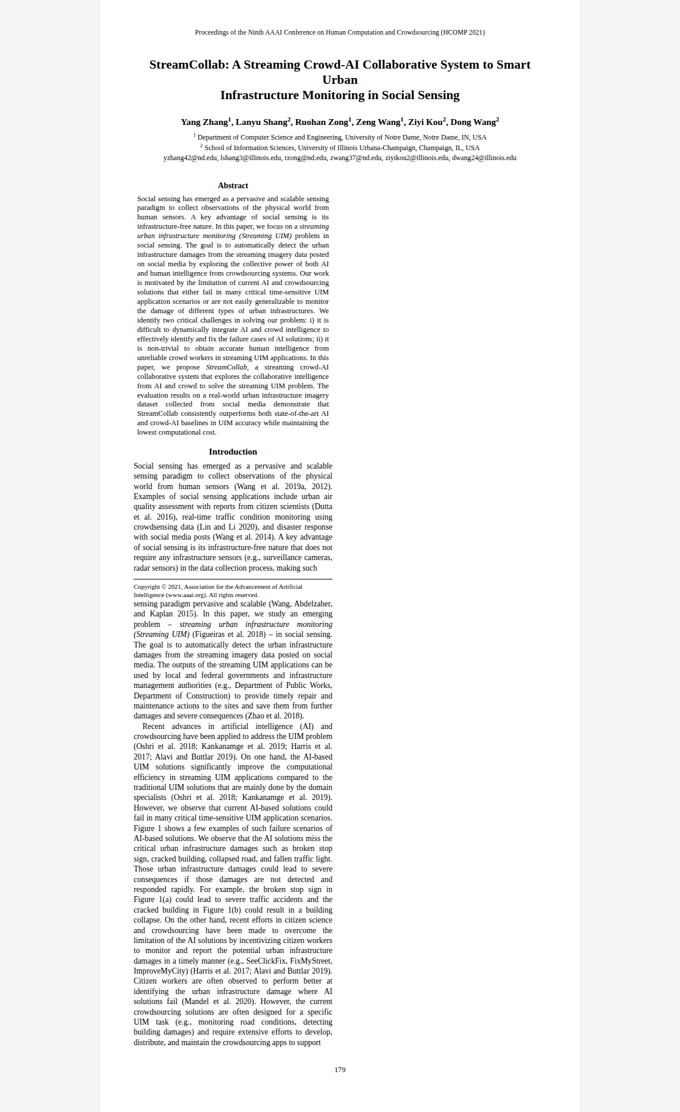Proceedings of the Ninth AAAI Conference on Human Computation and Crowdsourcing (HCOMP 2021)
StreamCollab: A Streaming Crowd-AI Collaborative System to Smart Urban
Infrastructure Monitoring in Social Sensing
Yang Zhang1, Lanyu Shang2, Ruohan Zong1, Zeng Wang1, Ziyi Kou2, Dong Wang2
1 Department of Computer Science and Engineering, University of Notre Dame, Notre Dame, IN, USA
2 School of Information Sciences, University of Illinois Urbana-Champaign, Champaign, IL, USA
yzhang42@nd.edu, lshang3@illinois.edu, rzong@nd.edu, zwang37@nd.edu, ziyikou2@illinois.edu, dwang24@illinois.edu
Abstract
Social sensing has emerged as a pervasive and scalable sensing paradigm to collect observations of the physical world from human sensors. A key advantage of social sensing is its infrastructure-free nature. In this paper, we focus on a streaming urban infrastructure monitoring (Streaming UIM) problem in social sensing. The goal is to automatically detect the urban infrastructure damages from the streaming imagery data posted on social media by exploring the collective power of both AI and human intelligence from crowdsourcing systems. Our work is motivated by the limitation of current AI and crowdsourcing solutions that either fail in many critical time-sensitive UIM application scenarios or are not easily generalizable to monitor the damage of different types of urban infrastructures. We identify two critical challenges in solving our problem: i) it is difficult to dynamically integrate AI and crowd intelligence to effectively identify and fix the failure cases of AI solutions; ii) it is non-trivial to obtain accurate human intelligence from unreliable crowd workers in streaming UIM applications. In this paper, we propose StreamCollab, a streaming crowd-AI collaborative system that explores the collaborative intelligence from AI and crowd to solve the streaming UIM problem. The evaluation results on a real-world urban infrastructure imagery dataset collected from social media demonstrate that StreamCollab consistently outperforms both state-of-the-art AI and crowd-AI baselines in UIM accuracy while maintaining the lowest computational cost.
Introduction
Social sensing has emerged as a pervasive and scalable sensing paradigm to collect observations of the physical world from human sensors (Wang et al. 2019a, 2012). Examples of social sensing applications include urban air quality assessment with reports from citizen scientists (Dutta et al. 2016), real-time traffic condition monitoring using crowdsensing data (Lin and Li 2020), and disaster response with social media posts (Wang et al. 2014). A key advantage of social sensing is its infrastructure-free nature that does not require any infrastructure sensors (e.g., surveillance cameras, radar sensors) in the data collection process, making such
Copyright © 2021, Association for the Advancement of Artificial Intelligence (www.aaai.org). All rights reserved.
sensing paradigm pervasive and scalable (Wang, Abdelzaher, and Kaplan 2015). In this paper, we study an emerging problem – streaming urban infrastructure monitoring (Streaming UIM) (Figueiras et al. 2018) – in social sensing. The goal is to automatically detect the urban infrastructure damages from the streaming imagery data posted on social media. The outputs of the streaming UIM applications can be used by local and federal governments and infrastructure management authorities (e.g., Department of Public Works, Department of Construction) to provide timely repair and maintenance actions to the sites and save them from further damages and severe consequences (Zhao et al. 2018).
Recent advances in artificial intelligence (AI) and crowdsourcing have been applied to address the UIM problem (Oshri et al. 2018; Kankanamge et al. 2019; Harris et al. 2017; Alavi and Buttlar 2019). On one hand, the AI-based UIM solutions significantly improve the computational efficiency in streaming UIM applications compared to the traditional UIM solutions that are mainly done by the domain specialists (Oshri et al. 2018; Kankanamge et al. 2019). However, we observe that current AI-based solutions could fail in many critical time-sensitive UIM application scenarios. Figure 1 shows a few examples of such failure scenarios of AI-based solutions. We observe that the AI solutions miss the critical urban infrastructure damages such as broken stop sign, cracked building, collapsed road, and fallen traffic light. Those urban infrastructure damages could lead to severe consequences if those damages are not detected and responded rapidly. For example, the broken stop sign in Figure 1(a) could lead to severe traffic accidents and the cracked building in Figure 1(b) could result in a building collapse. On the other hand, recent efforts in citizen science and crowdsourcing have been made to overcome the limitation of the AI solutions by incentivizing citizen workers to monitor and report the potential urban infrastructure damages in a timely manner (e.g., SeeClickFix, FixMyStreet, ImproveMyCity) (Harris et al. 2017; Alavi and Buttlar 2019). Citizen workers are often observed to perform better at identifying the urban infrastructure damage where AI solutions fail (Mandel et al. 2020). However, the current crowdsourcing solutions are often designed for a specific UIM task (e.g., monitoring road conditions, detecting building damages) and require extensive efforts to develop, distribute, and maintain the crowdsourcing apps to support
179